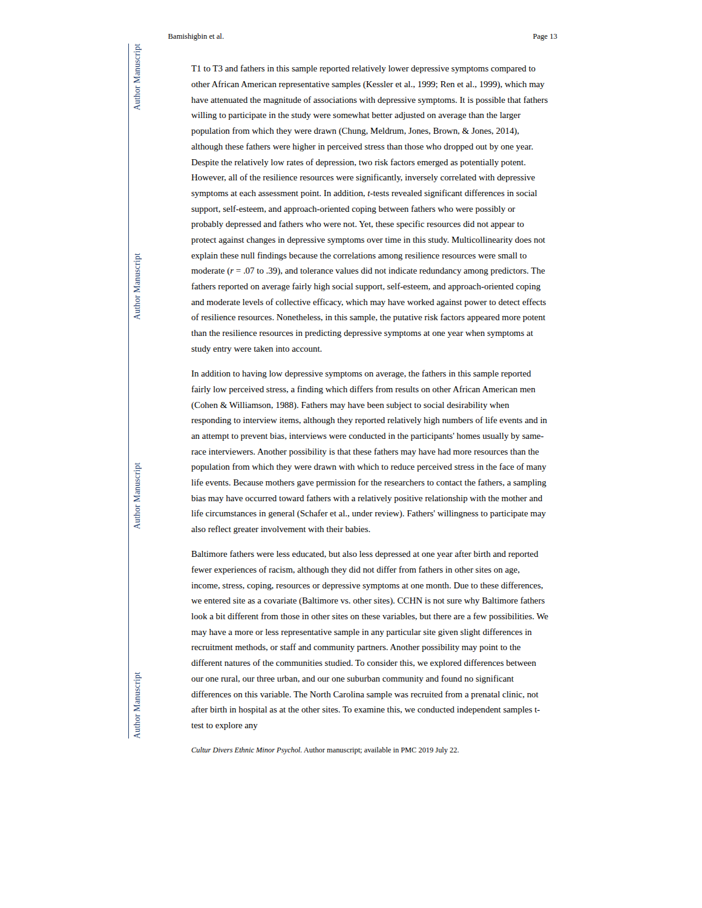Bamishigbin et al. Page 13
Author Manuscript Author Manuscript Author Manuscript Author Manuscript
T1 to T3 and fathers in this sample reported relatively lower depressive symptoms compared to other African American representative samples (Kessler et al., 1999; Ren et al., 1999), which may have attenuated the magnitude of associations with depressive symptoms. It is possible that fathers willing to participate in the study were somewhat better adjusted on average than the larger population from which they were drawn (Chung, Meldrum, Jones, Brown, & Jones, 2014), although these fathers were higher in perceived stress than those who dropped out by one year. Despite the relatively low rates of depression, two risk factors emerged as potentially potent. However, all of the resilience resources were significantly, inversely correlated with depressive symptoms at each assessment point. In addition, t-tests revealed significant differences in social support, self-esteem, and approach-oriented coping between fathers who were possibly or probably depressed and fathers who were not. Yet, these specific resources did not appear to protect against changes in depressive symptoms over time in this study. Multicollinearity does not explain these null findings because the correlations among resilience resources were small to moderate (r = .07 to .39), and tolerance values did not indicate redundancy among predictors. The fathers reported on average fairly high social support, self-esteem, and approach-oriented coping and moderate levels of collective efficacy, which may have worked against power to detect effects of resilience resources. Nonetheless, in this sample, the putative risk factors appeared more potent than the resilience resources in predicting depressive symptoms at one year when symptoms at study entry were taken into account.
In addition to having low depressive symptoms on average, the fathers in this sample reported fairly low perceived stress, a finding which differs from results on other African American men (Cohen & Williamson, 1988). Fathers may have been subject to social desirability when responding to interview items, although they reported relatively high numbers of life events and in an attempt to prevent bias, interviews were conducted in the participants' homes usually by same-race interviewers. Another possibility is that these fathers may have had more resources than the population from which they were drawn with which to reduce perceived stress in the face of many life events. Because mothers gave permission for the researchers to contact the fathers, a sampling bias may have occurred toward fathers with a relatively positive relationship with the mother and life circumstances in general (Schafer et al., under review). Fathers' willingness to participate may also reflect greater involvement with their babies.
Baltimore fathers were less educated, but also less depressed at one year after birth and reported fewer experiences of racism, although they did not differ from fathers in other sites on age, income, stress, coping, resources or depressive symptoms at one month. Due to these differences, we entered site as a covariate (Baltimore vs. other sites). CCHN is not sure why Baltimore fathers look a bit different from those in other sites on these variables, but there are a few possibilities. We may have a more or less representative sample in any particular site given slight differences in recruitment methods, or staff and community partners. Another possibility may point to the different natures of the communities studied. To consider this, we explored differences between our one rural, our three urban, and our one suburban community and found no significant differences on this variable. The North Carolina sample was recruited from a prenatal clinic, not after birth in hospital as at the other sites. To examine this, we conducted independent samples t-test to explore any
Cultur Divers Ethnic Minor Psychol. Author manuscript; available in PMC 2019 July 22.